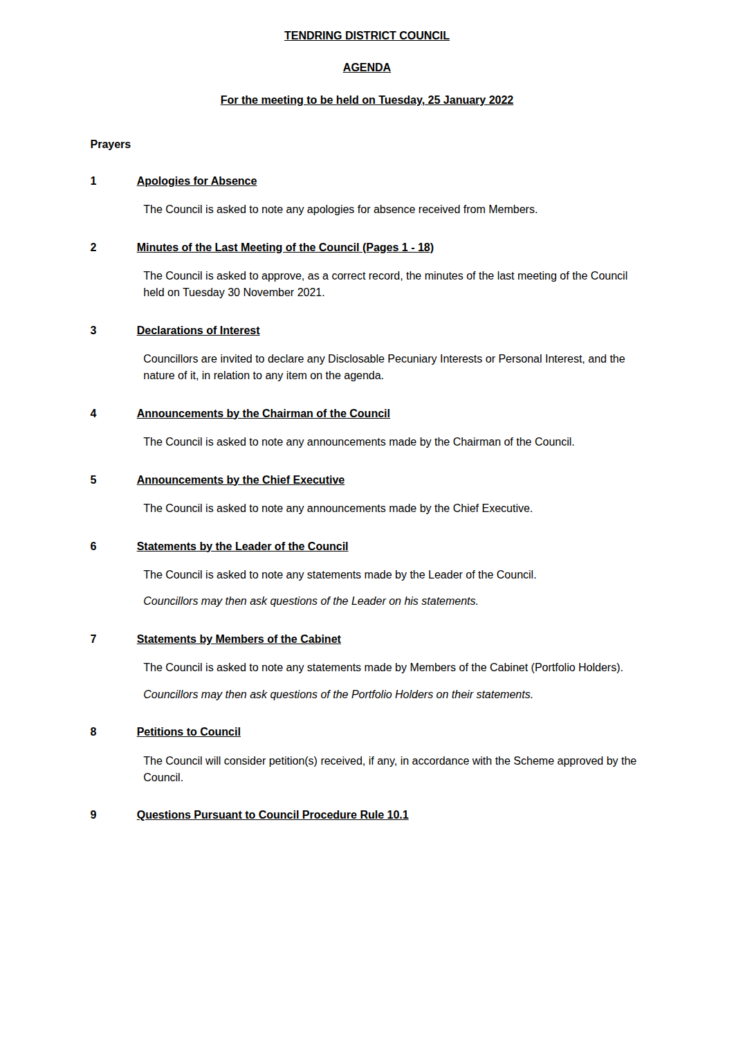TENDRING DISTRICT COUNCIL
AGENDA
For the meeting to be held on Tuesday, 25 January 2022
Prayers
Apologies for Absence
The Council is asked to note any apologies for absence received from Members.
Minutes of the Last Meeting of the Council (Pages 1 - 18)
The Council is asked to approve, as a correct record, the minutes of the last meeting of the Council held on Tuesday 30 November 2021.
Declarations of Interest
Councillors are invited to declare any Disclosable Pecuniary Interests or Personal Interest, and the nature of it, in relation to any item on the agenda.
Announcements by the Chairman of the Council
The Council is asked to note any announcements made by the Chairman of the Council.
Announcements by the Chief Executive
The Council is asked to note any announcements made by the Chief Executive.
Statements by the Leader of the Council
The Council is asked to note any statements made by the Leader of the Council.
Councillors may then ask questions of the Leader on his statements.
Statements by Members of the Cabinet
The Council is asked to note any statements made by Members of the Cabinet (Portfolio Holders).
Councillors may then ask questions of the Portfolio Holders on their statements.
Petitions to Council
The Council will consider petition(s) received, if any, in accordance with the Scheme approved by the Council.
Questions Pursuant to Council Procedure Rule 10.1